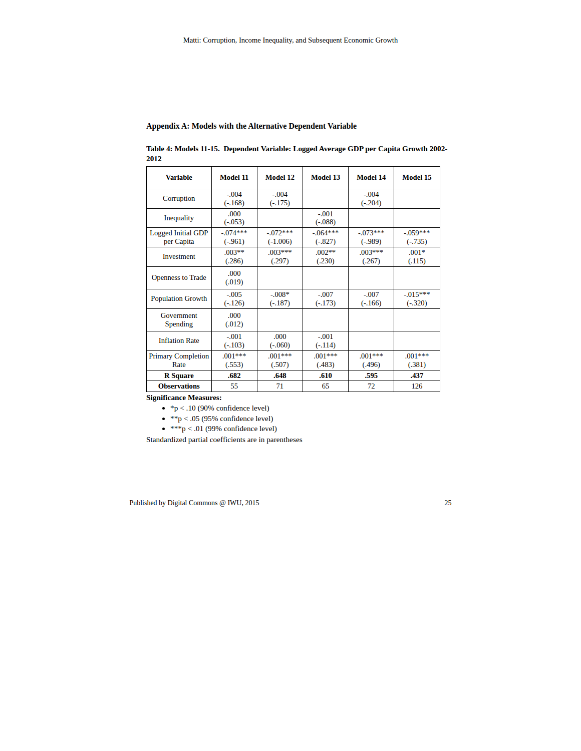Matti: Corruption, Income Inequality, and Subsequent Economic Growth
Appendix A: Models with the Alternative Dependent Variable
Table 4: Models 11-15. Dependent Variable: Logged Average GDP per Capita Growth 2002-2012
| Variable | Model 11 | Model 12 | Model 13 | Model 14 | Model 15 |
| --- | --- | --- | --- | --- | --- |
| Corruption | -.004 (-.168) | -.004 (-.175) | | -.004 (-.204) | |
| Inequality | .000 (-.053) | | -.001 (-.088) | | |
| Logged Initial GDP per Capita | -.074*** (-.961) | -.072*** (-1.006) | -.064*** (-.827) | -.073*** (-.989) | -.059*** (-.735) |
| Investment | .003** (.286) | .003*** (.297) | .002** (.230) | .003*** (.267) | .001* (.115) |
| Openness to Trade | .000 (.019) | | | | |
| Population Growth | -.005 (-.126) | -.008* (-.187) | -.007 (-.173) | -.007 (-.166) | -.015*** (-.320) |
| Government Spending | .000 (.012) | | | | |
| Inflation Rate | -.001 (-.103) | .000 (-.060) | -.001 (-.114) | | |
| Primary Completion Rate | .001*** (.553) | .001*** (.507) | .001*** (.483) | .001*** (.496) | .001*** (.381) |
| R Square | .682 | .648 | .610 | .595 | .437 |
| Observations | 55 | 71 | 65 | 72 | 126 |
Significance Measures:
*p < .10 (90% confidence level)
**p < .05 (95% confidence level)
***p < .01 (99% confidence level)
Standardized partial coefficients are in parentheses
Published by Digital Commons @ IWU, 2015 25